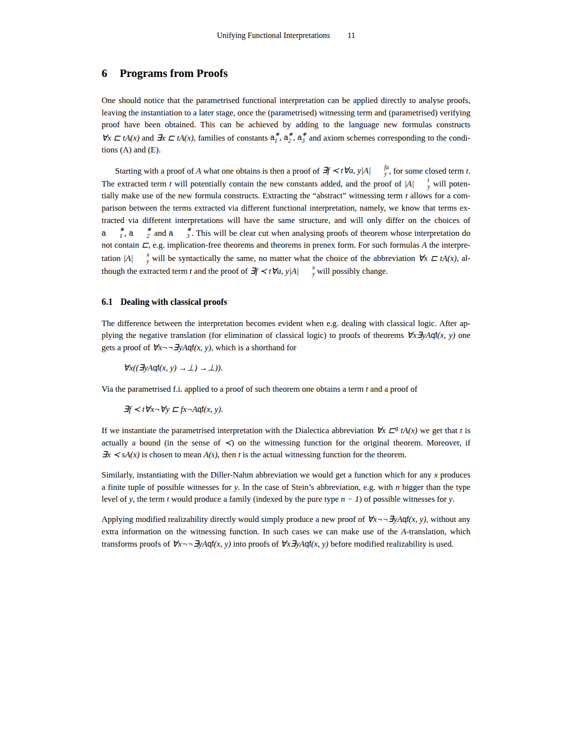Unifying Functional Interpretations 11
6 Programs from Proofs
One should notice that the parametrised functional interpretation can be applied directly to analyse proofs, leaving the instantiation to a later stage, once the (parametrised) witnessing term and (parametrised) verifying proof have been obtained. This can be achieved by adding to the language new formulas constructs ∀x ⊏ tA(x) and ∃x ⊏ tA(x), families of constants a∗1, a∗2, a∗3 and axiom schemes corresponding to the conditions (A) and (E).
Starting with a proof of A what one obtains is then a proof of ∃f ≺ t∀a, y|A|fa y, for some closed term t. The extracted term t will potentially contain the new constants added, and the proof of |A|ty will potentially make use of the new formula constructs. Extracting the “abstract” witnessing term t allows for a comparison between the terms extracted via different functional interpretation, namely, we know that terms extracted via different interpretations will have the same structure, and will only differ on the choices of a∗1, a∗2 and a∗3. This will be clear cut when analysing proofs of theorem whose interpretation do not contain ⊏, e.g. implication-free theorems and theorems in prenex form. For such formulas A the interpretation |A|xy will be syntactically the same, no matter what the choice of the abbreviation ∀x ⊏ tA(x), although the extracted term t and the proof of ∃f ≺ t∀a, y|A|xy will possibly change.
6.1 Dealing with classical proofs
The difference between the interpretation becomes evident when e.g. dealing with classical logic. After applying the negative translation (for elimination of classical logic) to proofs of theorems ∀x∃yAqf(x, y) one gets a proof of ∀x¬¬∃yAqf(x, y), which is a shorthand for
∀x((∃yAqf(x, y) →⊥) →⊥)).
Via the parametrised f.i. applied to a proof of such theorem one obtains a term t and a proof of
∃f ≺ t∀x¬∀y ⊏ fx¬Aqf(x, y).
If we instantiate the parametrised interpretation with the Dialectica abbreviation ∀x ⊏g tA(x) we get that t is actually a bound (in the sense of ≺) on the witnessing function for the original theorem. Moreover, if ∃x ≺ sA(x) is chosen to mean A(s), then t is the actual witnessing function for the theorem.
Similarly, instantiating with the Diller-Nahm abbreviation we would get a function which for any x produces a finite tuple of possible witnesses for y. In the case of Stein’s abbreviation, e.g. with n bigger than the type level of y, the term t would produce a family (indexed by the pure type n − 1) of possible witnesses for y.
Applying modified realizability directly would simply produce a new proof of ∀x¬¬∃yAqf(x, y), without any extra information on the witnessing function. In such cases we can make use of the A-translation, which transforms proofs of ∀x¬¬∃yAqf(x, y) into proofs of ∀x∃yAqf(x, y) before modified realizability is used.